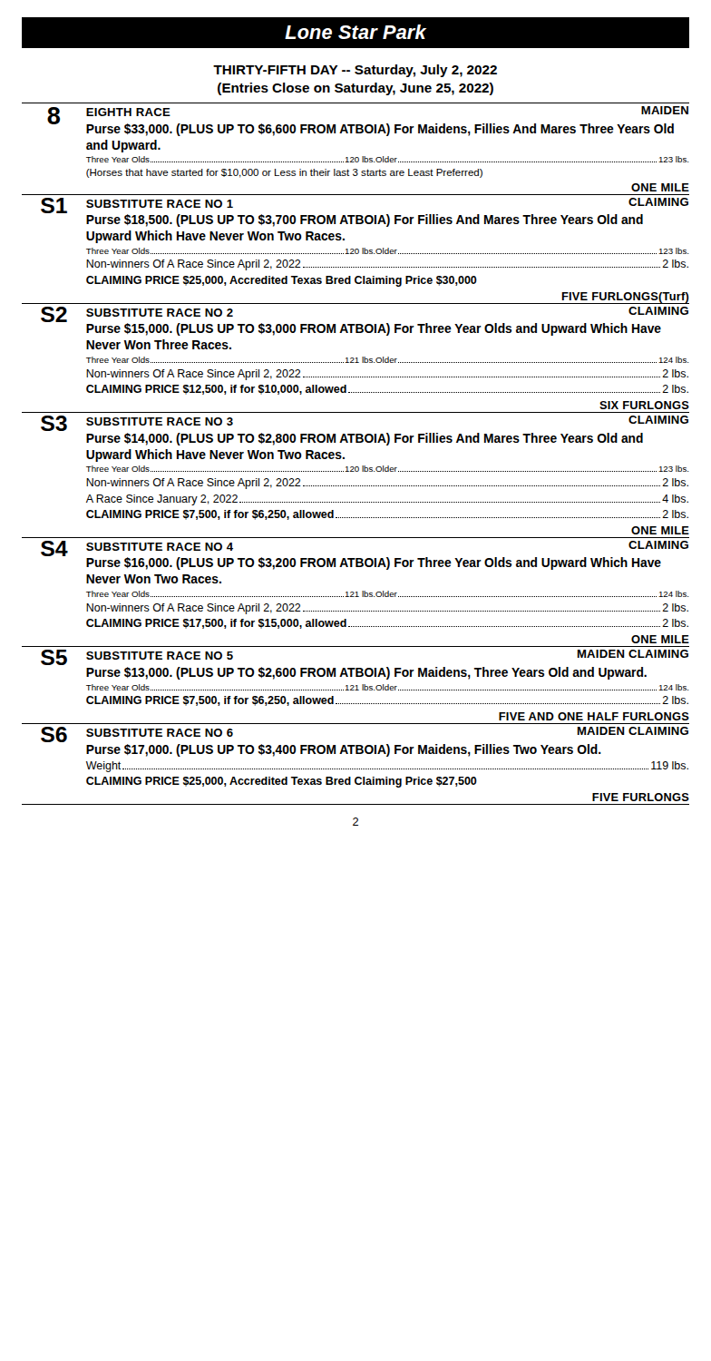Lone Star Park
THIRTY-FIFTH DAY -- Saturday, July 2, 2022
(Entries Close on Saturday, June 25, 2022)
| 8 | MAIDEN EIGHTH RACE Purse $33,000. (PLUS UP TO $6,600 FROM ATBOIA) For Maidens, Fillies And Mares Three Years Old and Upward. Three Year Olds 120 lbs. Older 123 lbs. (Horses that have started for $10,000 or Less in their last 3 starts are Least Preferred) ONE MILE |
| S1 | CLAIMING SUBSTITUTE RACE NO 1 Purse $18,500. (PLUS UP TO $3,700 FROM ATBOIA) For Fillies And Mares Three Years Old and Upward Which Have Never Won Two Races. Three Year Olds 120 lbs. Older 123 lbs. Non-winners Of A Race Since April 2, 2022 2 lbs. CLAIMING PRICE $25,000, Accredited Texas Bred Claiming Price $30,000 FIVE FURLONGS(Turf) |
| S2 | CLAIMING SUBSTITUTE RACE NO 2 Purse $15,000. (PLUS UP TO $3,000 FROM ATBOIA) For Three Year Olds and Upward Which Have Never Won Three Races. Three Year Olds 121 lbs. Older 124 lbs. Non-winners Of A Race Since April 2, 2022 2 lbs. CLAIMING PRICE $12,500, if for $10,000, allowed 2 lbs. SIX FURLONGS |
| S3 | CLAIMING SUBSTITUTE RACE NO 3 Purse $14,000. (PLUS UP TO $2,800 FROM ATBOIA) For Fillies And Mares Three Years Old and Upward Which Have Never Won Two Races. Three Year Olds 120 lbs. Older 123 lbs. Non-winners Of A Race Since April 2, 2022 2 lbs. A Race Since January 2, 2022 4 lbs. CLAIMING PRICE $7,500, if for $6,250, allowed 2 lbs. ONE MILE |
| S4 | CLAIMING SUBSTITUTE RACE NO 4 Purse $16,000. (PLUS UP TO $3,200 FROM ATBOIA) For Three Year Olds and Upward Which Have Never Won Two Races. Three Year Olds 121 lbs. Older 124 lbs. Non-winners Of A Race Since April 2, 2022 2 lbs. CLAIMING PRICE $17,500, if for $15,000, allowed 2 lbs. ONE MILE |
| S5 | MAIDEN CLAIMING SUBSTITUTE RACE NO 5 Purse $13,000. (PLUS UP TO $2,600 FROM ATBOIA) For Maidens, Three Years Old and Upward. Three Year Olds 121 lbs. Older 124 lbs. CLAIMING PRICE $7,500, if for $6,250, allowed 2 lbs. FIVE AND ONE HALF FURLONGS |
| S6 | MAIDEN CLAIMING SUBSTITUTE RACE NO 6 Purse $17,000. (PLUS UP TO $3,400 FROM ATBOIA) For Maidens, Fillies Two Years Old. Weight 119 lbs. CLAIMING PRICE $25,000, Accredited Texas Bred Claiming Price $27,500 FIVE FURLONGS |
2